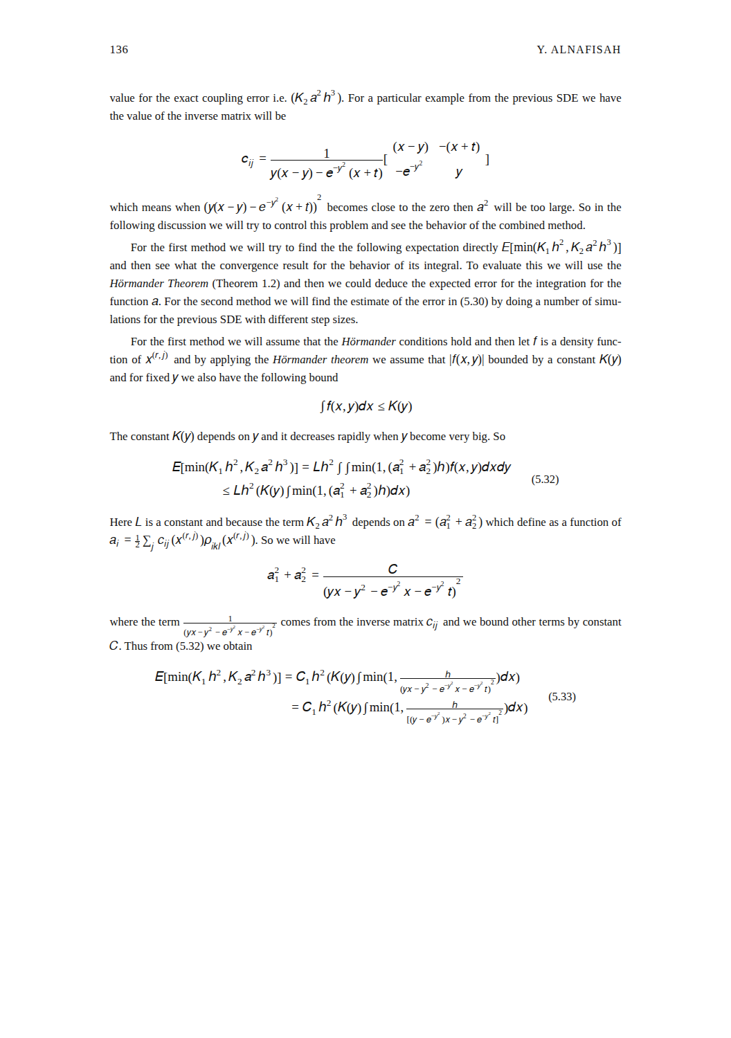136 Y. Alnafisah
value for the exact coupling error i.e. (K2a2h3). For a particular example from the previous SDE we have the value of the inverse matrix will be
cij = 1 y(x−y) − e−y2 (x+t) [ (x−y) −(x+t) −e−y2 y ]
which means when (y(x−y)−e−y2(x+t))2 becomes close to the zero then a2 will be too large. So in the following discussion we will try to control this problem and see the behavior of the combined method.
For the first method we will try to find the the following expectation directly E[min(K1h2,K2a2h3)] and then see what the convergence result for the behavior of its integral. To evaluate this we will use the Hörmander Theorem (Theorem 1.2) and then we could deduce the expected error for the integration for the function a. For the second method we will find the estimate of the error in (5.30) by doing a number of simulations for the previous SDE with different step sizes.
For the first method we will assume that the Hörmander conditions hold and then let f is a density function of x(r,j) and by applying the Hörmander theorem we assume that |f(x,y)| bounded by a constant K(y) and for fixed y we also have the following bound
∫f(x,y)dx ≤ K(y)
The constant K(y) depends on y and it decreases rapidly when y become very big. So
E[min(K1h2,K2a2h3)] = Lh2 ∫∫ min(1,(a12+a22)h) f(x,y)dxdy ≤ Lh2 ( K(y) ∫ min(1,(a12+a22)h) dx )
(5.32)
Here L is a constant and because the term K2a2h3 depends on a2=(a12+a22) which define as a function of ai=12∑jcij(x(r,j))ρikl(x(r,j)). So we will have
a12+a22 = C ( yx−y2 −e−y2x −e−y2t ) 2
where the term 1(yx−y2−e−y2x−e−y2t)2 comes from the inverse matrix cij and we bound other terms by constant C. Thus from (5.32) we obtain
E[min(K1h2,K2a2h3)] = C1h2 ( K(y) ∫ min(1, h (yx−y2−e−y2x−e−y2t) 2 )dx ) = C1h2 ( K(y) ∫ min(1, h [(y−e−y2)x−y2−e−y2t] 2 )dx )
(5.33)